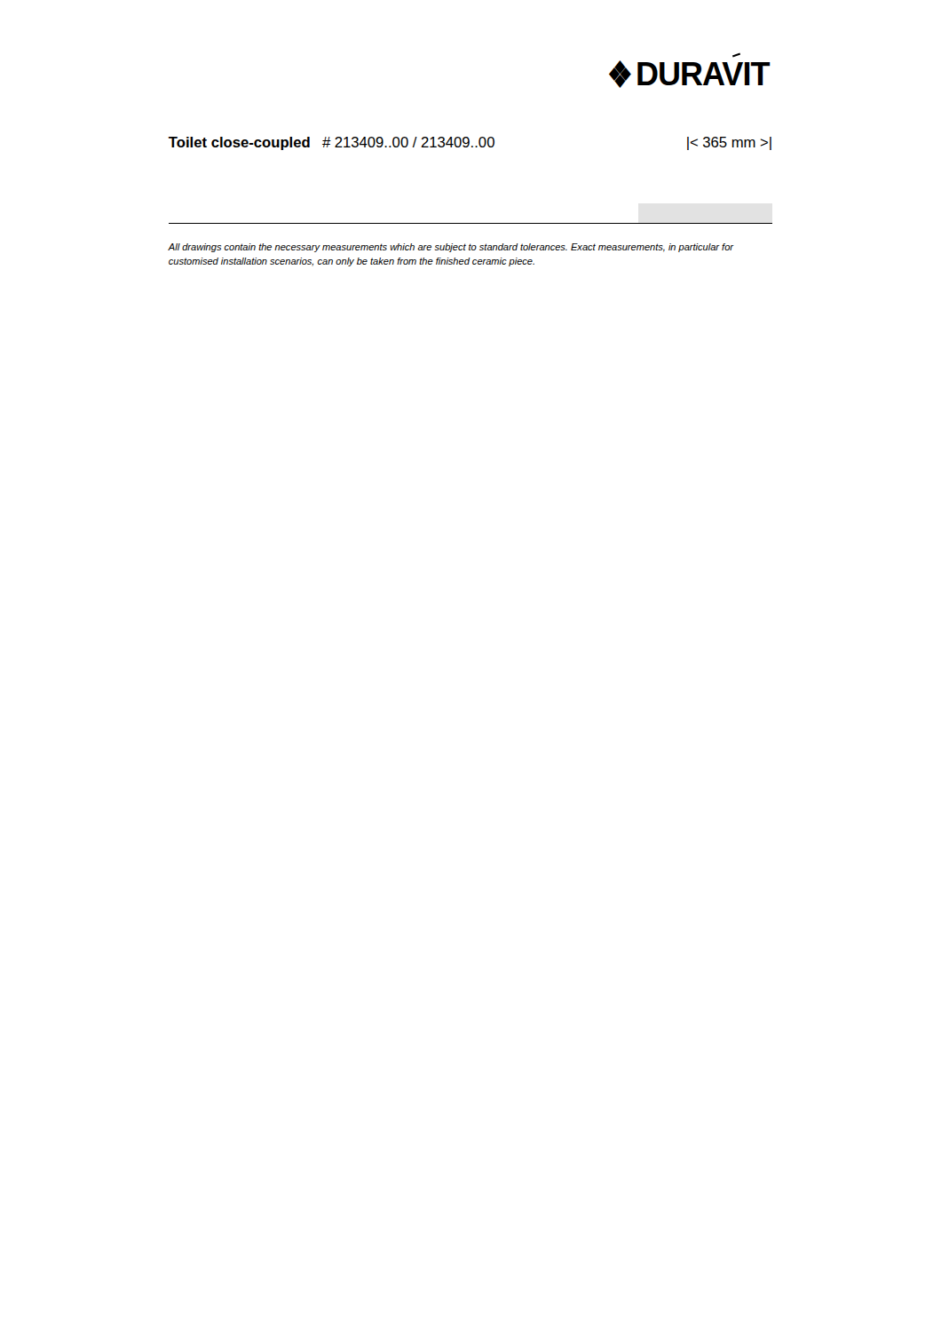❖DURAVIT
Toilet close-coupled # 213409..00 / 213409..00
|< 365 mm >|
All drawings contain the necessary measurements which are subject to standard tolerances. Exact measurements, in particular for customised installation scenarios, can only be taken from the finished ceramic piece.